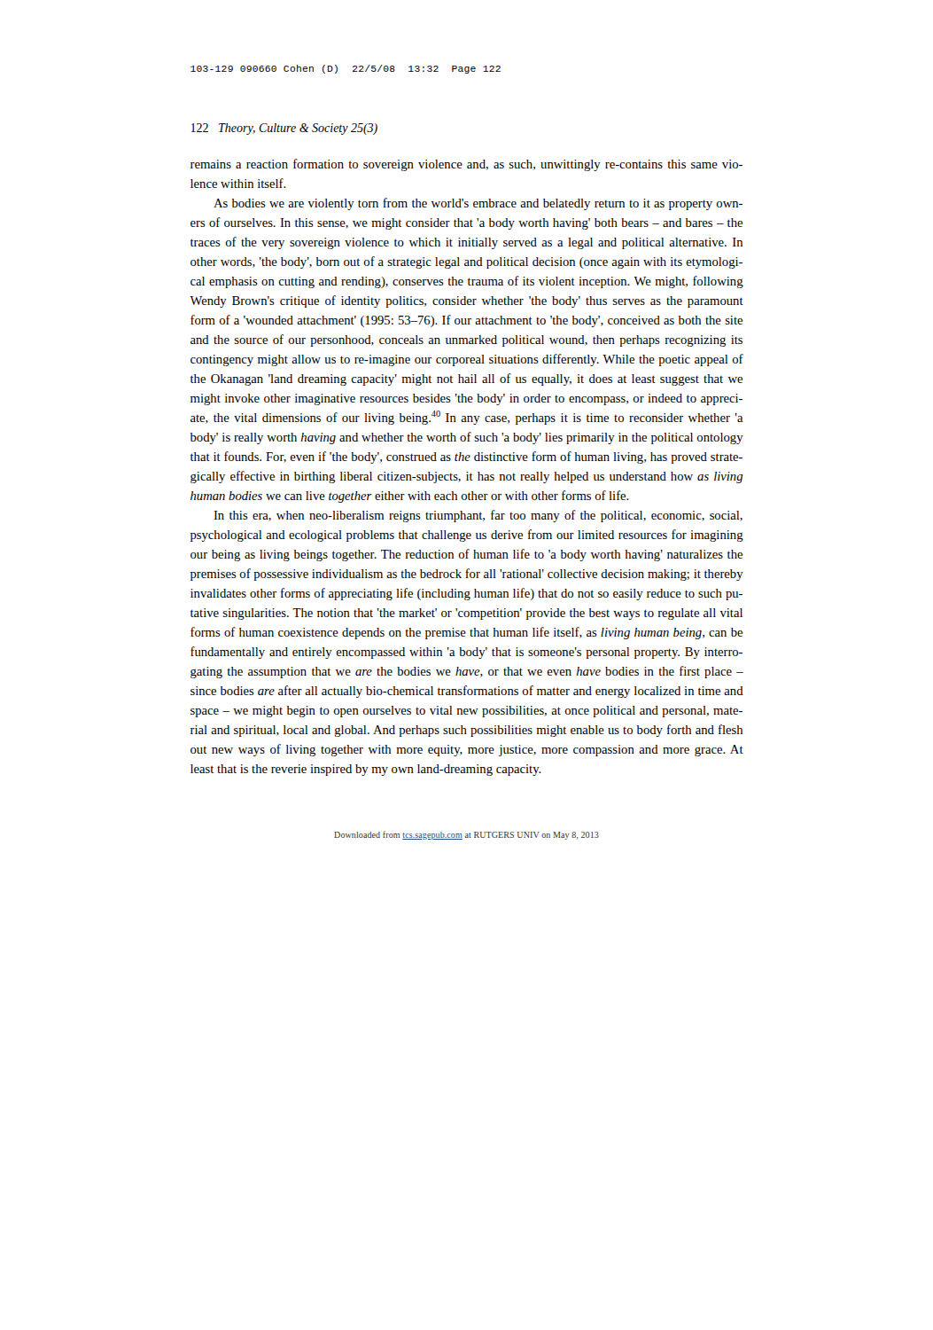103-129 090660 Cohen (D) 22/5/08 13:32 Page 122
122 Theory, Culture & Society 25(3)
remains a reaction formation to sovereign violence and, as such, unwittingly re-contains this same violence within itself.
As bodies we are violently torn from the world's embrace and belatedly return to it as property owners of ourselves. In this sense, we might consider that 'a body worth having' both bears – and bares – the traces of the very sovereign violence to which it initially served as a legal and political alternative. In other words, 'the body', born out of a strategic legal and political decision (once again with its etymological emphasis on cutting and rending), conserves the trauma of its violent inception. We might, following Wendy Brown's critique of identity politics, consider whether 'the body' thus serves as the paramount form of a 'wounded attachment' (1995: 53–76). If our attachment to 'the body', conceived as both the site and the source of our personhood, conceals an unmarked political wound, then perhaps recognizing its contingency might allow us to re-imagine our corporeal situations differently. While the poetic appeal of the Okanagan 'land dreaming capacity' might not hail all of us equally, it does at least suggest that we might invoke other imaginative resources besides 'the body' in order to encompass, or indeed to appreciate, the vital dimensions of our living being.40 In any case, perhaps it is time to reconsider whether 'a body' is really worth having and whether the worth of such 'a body' lies primarily in the political ontology that it founds. For, even if 'the body', construed as the distinctive form of human living, has proved strategically effective in birthing liberal citizen-subjects, it has not really helped us understand how as living human bodies we can live together either with each other or with other forms of life.
In this era, when neo-liberalism reigns triumphant, far too many of the political, economic, social, psychological and ecological problems that challenge us derive from our limited resources for imagining our being as living beings together. The reduction of human life to 'a body worth having' naturalizes the premises of possessive individualism as the bedrock for all 'rational' collective decision making; it thereby invalidates other forms of appreciating life (including human life) that do not so easily reduce to such putative singularities. The notion that 'the market' or 'competition' provide the best ways to regulate all vital forms of human coexistence depends on the premise that human life itself, as living human being, can be fundamentally and entirely encompassed within 'a body' that is someone's personal property. By interrogating the assumption that we are the bodies we have, or that we even have bodies in the first place – since bodies are after all actually bio-chemical transformations of matter and energy localized in time and space – we might begin to open ourselves to vital new possibilities, at once political and personal, material and spiritual, local and global. And perhaps such possibilities might enable us to body forth and flesh out new ways of living together with more equity, more justice, more compassion and more grace. At least that is the reverie inspired by my own land-dreaming capacity.
Downloaded from tcs.sagepub.com at RUTGERS UNIV on May 8, 2013